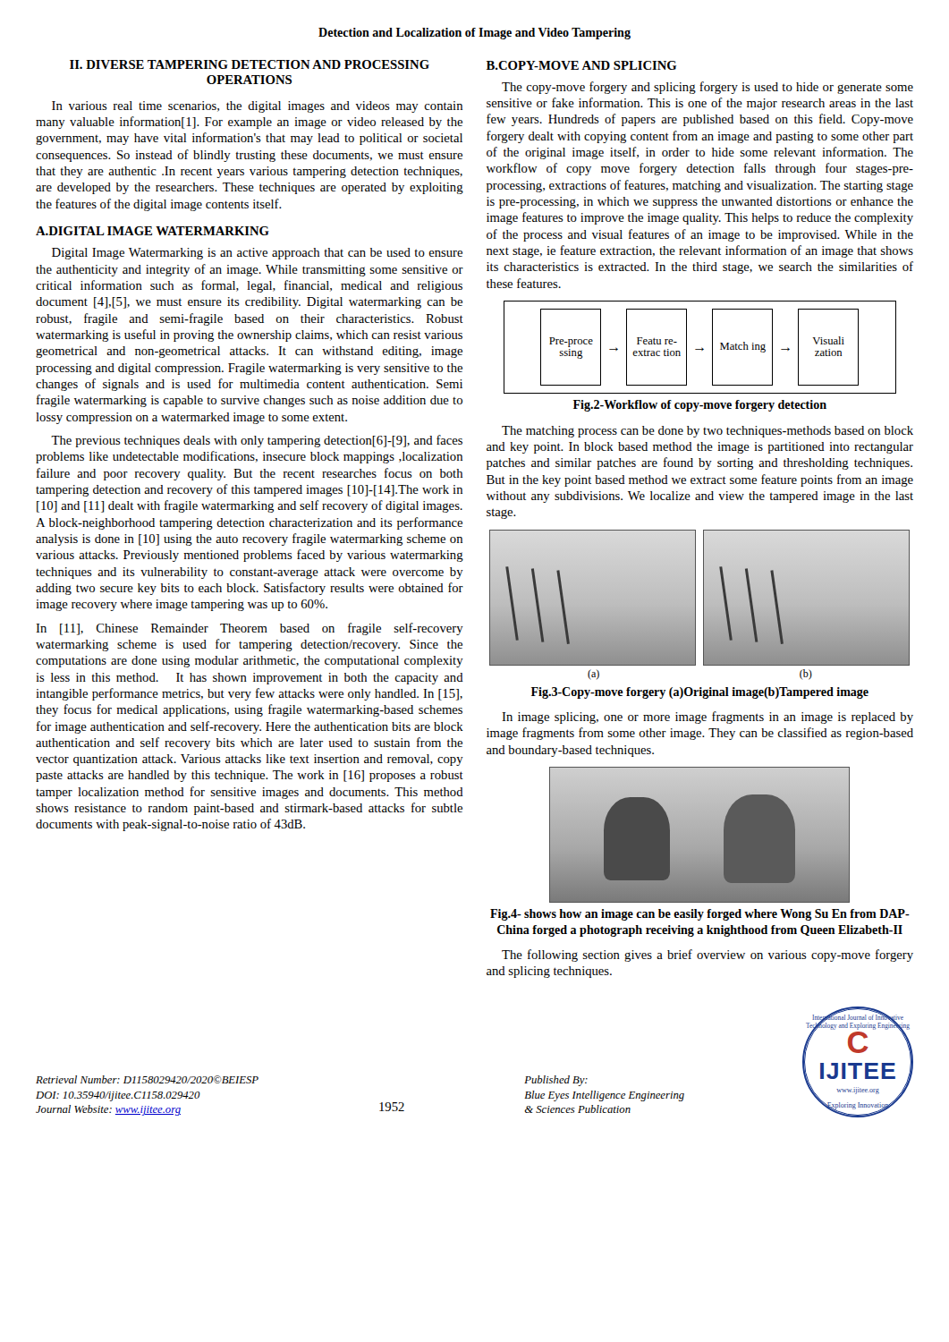Detection and Localization of Image and Video Tampering
II. DIVERSE TAMPERING DETECTION AND PROCESSING OPERATIONS
In various real time scenarios, the digital images and videos may contain many valuable information[1]. For example an image or video released by the government, may have vital information's that may lead to political or societal consequences. So instead of blindly trusting these documents, we must ensure that they are authentic .In recent years various tampering detection techniques, are developed by the researchers. These techniques are operated by exploiting the features of the digital image contents itself.
A.DIGITAL IMAGE WATERMARKING
Digital Image Watermarking is an active approach that can be used to ensure the authenticity and integrity of an image. While transmitting some sensitive or critical information such as formal, legal, financial, medical and religious document [4],[5], we must ensure its credibility. Digital watermarking can be robust, fragile and semi-fragile based on their characteristics. Robust watermarking is useful in proving the ownership claims, which can resist various geometrical and non-geometrical attacks. It can withstand editing, image processing and digital compression. Fragile watermarking is very sensitive to the changes of signals and is used for multimedia content authentication. Semi fragile watermarking is capable to survive changes such as noise addition due to lossy compression on a watermarked image to some extent.
The previous techniques deals with only tampering detection[6]-[9], and faces problems like undetectable modifications, insecure block mappings ,localization failure and poor recovery quality. But the recent researches focus on both tampering detection and recovery of this tampered images [10]-[14].The work in [10] and [11] dealt with fragile watermarking and self recovery of digital images. A block-neighborhood tampering detection characterization and its performance analysis is done in [10] using the auto recovery fragile watermarking scheme on various attacks. Previously mentioned problems faced by various watermarking techniques and its vulnerability to constant-average attack were overcome by adding two secure key bits to each block. Satisfactory results were obtained for image recovery where image tampering was up to 60%.
In [11], Chinese Remainder Theorem based on fragile self-recovery watermarking scheme is used for tampering detection/recovery. Since the computations are done using modular arithmetic, the computational complexity is less in this method. It has shown improvement in both the capacity and intangible performance metrics, but very few attacks were only handled. In [15], they focus for medical applications, using fragile watermarking-based schemes for image authentication and self-recovery. Here the authentication bits are block authentication and self recovery bits which are later used to sustain from the vector quantization attack. Various attacks like text insertion and removal, copy paste attacks are handled by this technique. The work in [16] proposes a robust tamper localization method for sensitive images and documents. This method shows resistance to random paint-based and stirmark-based attacks for subtle documents with peak-signal-to-noise ratio of 43dB.
B.COPY-MOVE AND SPLICING
The copy-move forgery and splicing forgery is used to hide or generate some sensitive or fake information. This is one of the major research areas in the last few years. Hundreds of papers are published based on this field. Copy-move forgery dealt with copying content from an image and pasting to some other part of the original image itself, in order to hide some relevant information. The workflow of copy move forgery detection falls through four stages-pre-processing, extractions of features, matching and visualization. The starting stage is pre-processing, in which we suppress the unwanted distortions or enhance the image features to improve the image quality. This helps to reduce the complexity of the process and visual features of an image to be improvised. While in the next stage, ie feature extraction, the relevant information of an image that shows its characteristics is extracted. In the third stage, we search the similarities of these features.
Pre-proce ssing
→
Featu re-extrac tion
→
Match ing
→
Visuali zation
Fig.2-Workflow of copy-move forgery detection
The matching process can be done by two techniques-methods based on block and key point. In block based method the image is partitioned into rectangular patches and similar patches are found by sorting and thresholding techniques. But in the key point based method we extract some feature points from an image without any subdivisions. We localize and view the tampered image in the last stage.
(a)(b)
Fig.3-Copy-move forgery (a)Original image(b)Tampered image
In image splicing, one or more image fragments in an image is replaced by image fragments from some other image. They can be classified as region-based and boundary-based techniques.
Fig.4- shows how an image can be easily forged where Wong Su En from DAP-China forged a photograph receiving a knighthood from Queen Elizabeth-II
The following section gives a brief overview on various copy-move forgery and splicing techniques.
Retrieval Number: D1158029420/2020©BEIESP
DOI: 10.35940/ijitee.C1158.029420
Journal Website: www.ijitee.org
1952
Published By:
Blue Eyes Intelligence Engineering
& Sciences Publication
International Journal of Innovative Technology and Exploring Engineering
C
IJITEE
www.ijitee.org
Exploring Innovation